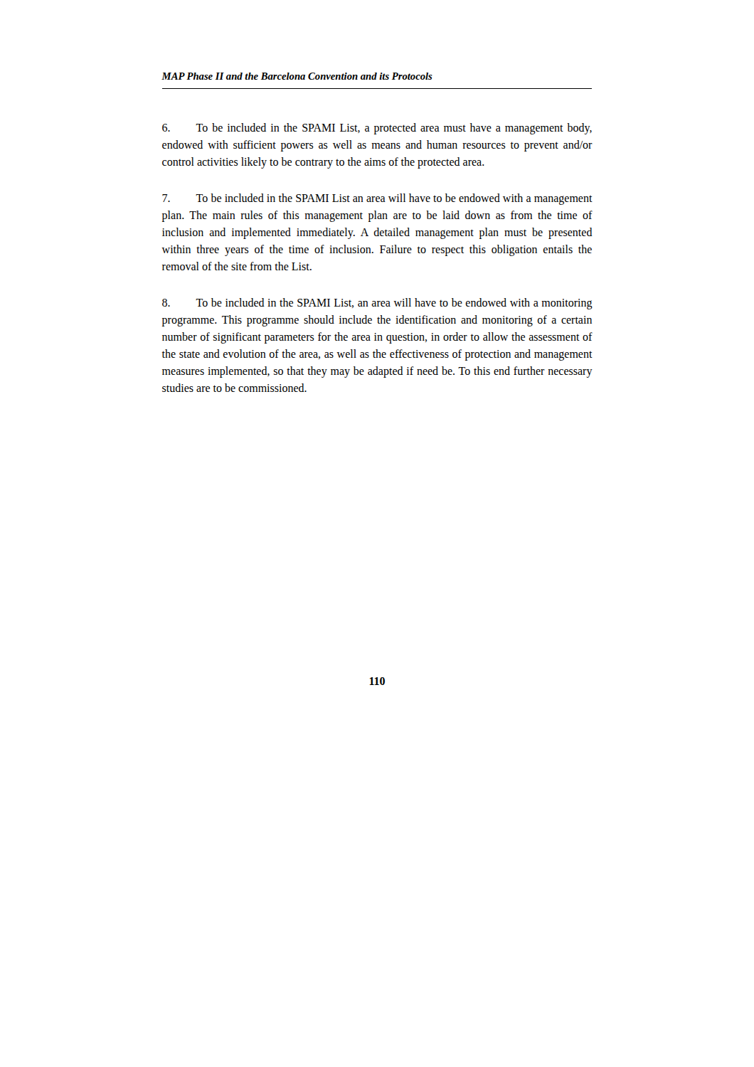MAP Phase II and the Barcelona Convention and its Protocols
6. To be included in the SPAMI List, a protected area must have a management body, endowed with sufficient powers as well as means and human resources to prevent and/or control activities likely to be contrary to the aims of the protected area.
7. To be included in the SPAMI List an area will have to be endowed with a management plan. The main rules of this management plan are to be laid down as from the time of inclusion and implemented immediately. A detailed management plan must be presented within three years of the time of inclusion. Failure to respect this obligation entails the removal of the site from the List.
8. To be included in the SPAMI List, an area will have to be endowed with a monitoring programme. This programme should include the identification and monitoring of a certain number of significant parameters for the area in question, in order to allow the assessment of the state and evolution of the area, as well as the effectiveness of protection and management measures implemented, so that they may be adapted if need be. To this end further necessary studies are to be commissioned.
110